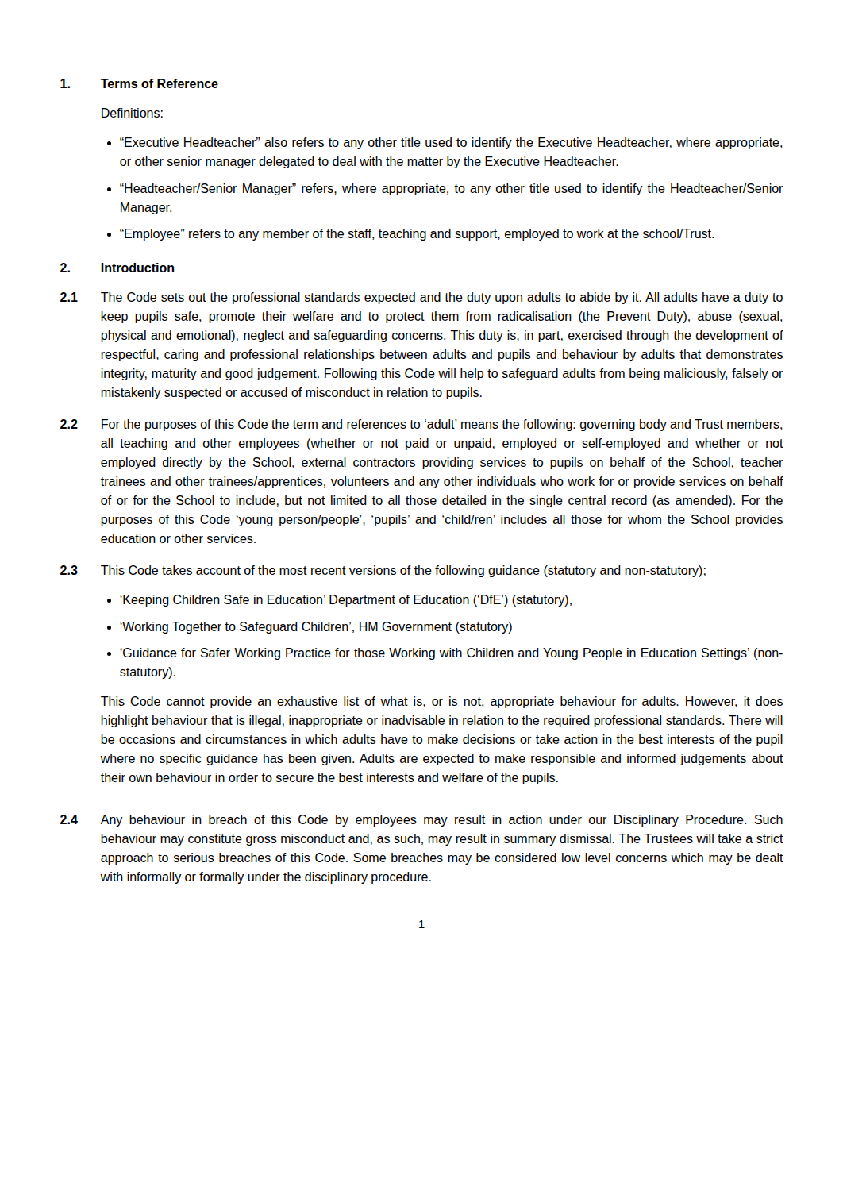1.
Terms of Reference
Definitions:
“Executive Headteacher” also refers to any other title used to identify the Executive Headteacher, where appropriate, or other senior manager delegated to deal with the matter by the Executive Headteacher.
“Headteacher/Senior Manager” refers, where appropriate, to any other title used to identify the Headteacher/Senior Manager.
“Employee” refers to any member of the staff, teaching and support, employed to work at the school/Trust.
2.
Introduction
2.1
The Code sets out the professional standards expected and the duty upon adults to abide by it. All adults have a duty to keep pupils safe, promote their welfare and to protect them from radicalisation (the Prevent Duty), abuse (sexual, physical and emotional), neglect and safeguarding concerns. This duty is, in part, exercised through the development of respectful, caring and professional relationships between adults and pupils and behaviour by adults that demonstrates integrity, maturity and good judgement. Following this Code will help to safeguard adults from being maliciously, falsely or mistakenly suspected or accused of misconduct in relation to pupils.
2.2
For the purposes of this Code the term and references to ‘adult’ means the following: governing body and Trust members, all teaching and other employees (whether or not paid or unpaid, employed or self-employed and whether or not employed directly by the School, external contractors providing services to pupils on behalf of the School, teacher trainees and other trainees/apprentices, volunteers and any other individuals who work for or provide services on behalf of or for the School to include, but not limited to all those detailed in the single central record (as amended). For the purposes of this Code ‘young person/people’, ‘pupils’ and ‘child/ren’ includes all those for whom the School provides education or other services.
2.3
This Code takes account of the most recent versions of the following guidance (statutory and non-statutory);
‘Keeping Children Safe in Education’ Department of Education (‘DfE’) (statutory),
‘Working Together to Safeguard Children’, HM Government (statutory)
‘Guidance for Safer Working Practice for those Working with Children and Young People in Education Settings’ (non-statutory).
This Code cannot provide an exhaustive list of what is, or is not, appropriate behaviour for adults. However, it does highlight behaviour that is illegal, inappropriate or inadvisable in relation to the required professional standards. There will be occasions and circumstances in which adults have to make decisions or take action in the best interests of the pupil where no specific guidance has been given. Adults are expected to make responsible and informed judgements about their own behaviour in order to secure the best interests and welfare of the pupils.
2.4
Any behaviour in breach of this Code by employees may result in action under our Disciplinary Procedure. Such behaviour may constitute gross misconduct and, as such, may result in summary dismissal. The Trustees will take a strict approach to serious breaches of this Code. Some breaches may be considered low level concerns which may be dealt with informally or formally under the disciplinary procedure.
1